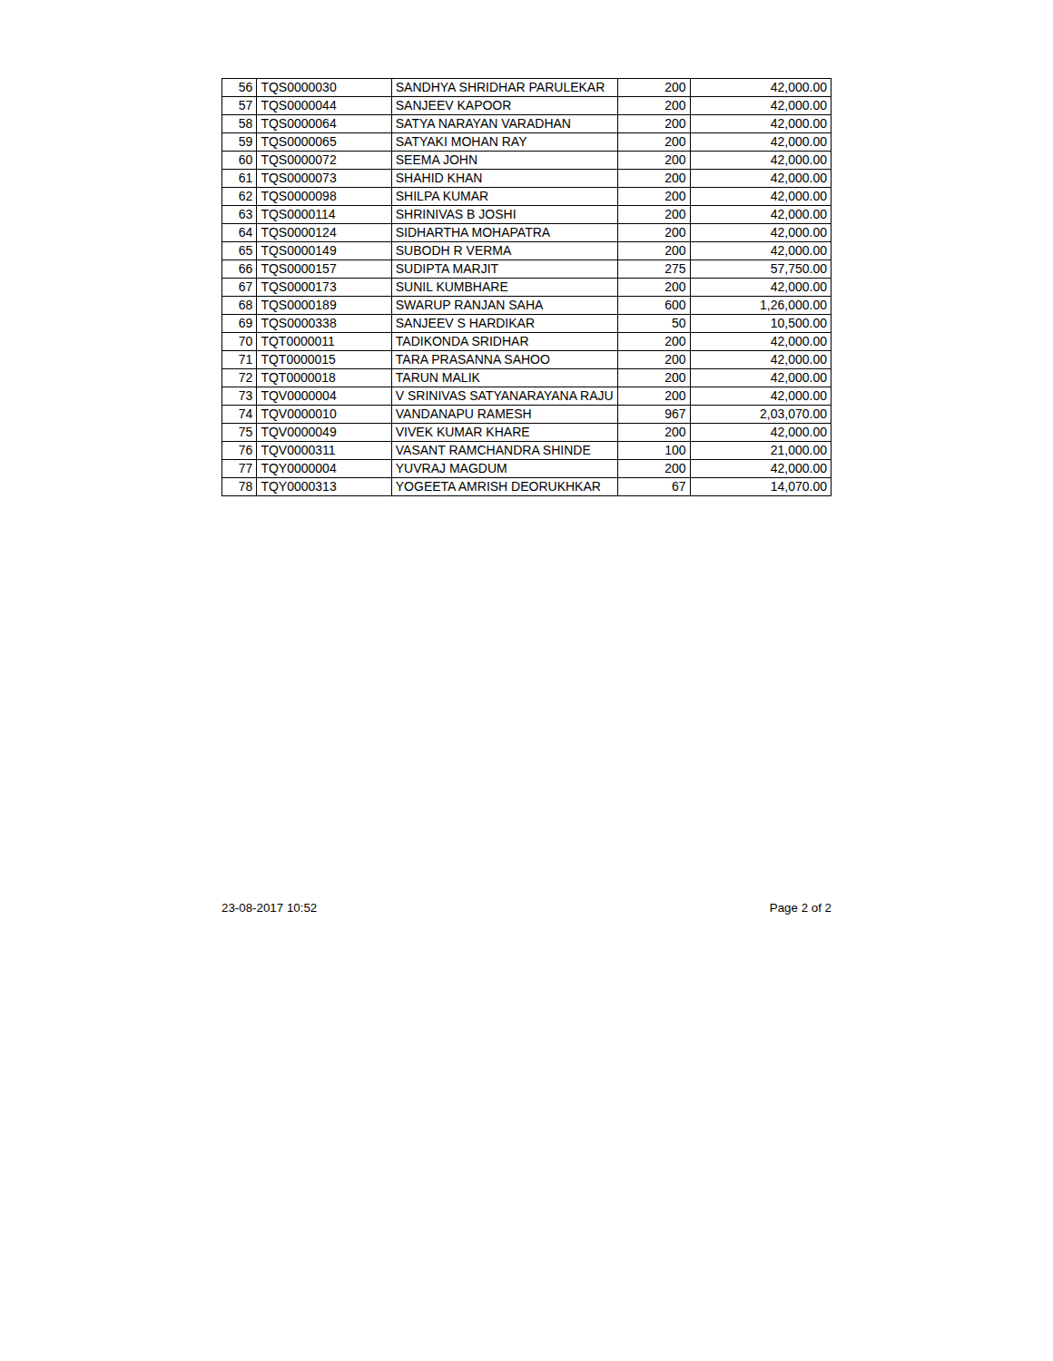| 56 | TQS0000030 | SANDHYA SHRIDHAR PARULEKAR | 200 | 42,000.00 |
| 57 | TQS0000044 | SANJEEV KAPOOR | 200 | 42,000.00 |
| 58 | TQS0000064 | SATYA NARAYAN VARADHAN | 200 | 42,000.00 |
| 59 | TQS0000065 | SATYAKI MOHAN RAY | 200 | 42,000.00 |
| 60 | TQS0000072 | SEEMA JOHN | 200 | 42,000.00 |
| 61 | TQS0000073 | SHAHID KHAN | 200 | 42,000.00 |
| 62 | TQS0000098 | SHILPA KUMAR | 200 | 42,000.00 |
| 63 | TQS0000114 | SHRINIVAS B JOSHI | 200 | 42,000.00 |
| 64 | TQS0000124 | SIDHARTHA MOHAPATRA | 200 | 42,000.00 |
| 65 | TQS0000149 | SUBODH R VERMA | 200 | 42,000.00 |
| 66 | TQS0000157 | SUDIPTA MARJIT | 275 | 57,750.00 |
| 67 | TQS0000173 | SUNIL KUMBHARE | 200 | 42,000.00 |
| 68 | TQS0000189 | SWARUP RANJAN SAHA | 600 | 1,26,000.00 |
| 69 | TQS0000338 | SANJEEV S HARDIKAR | 50 | 10,500.00 |
| 70 | TQT0000011 | TADIKONDA SRIDHAR | 200 | 42,000.00 |
| 71 | TQT0000015 | TARA PRASANNA SAHOO | 200 | 42,000.00 |
| 72 | TQT0000018 | TARUN MALIK | 200 | 42,000.00 |
| 73 | TQV0000004 | V SRINIVAS SATYANARAYANA RAJU | 200 | 42,000.00 |
| 74 | TQV0000010 | VANDANAPU RAMESH | 967 | 2,03,070.00 |
| 75 | TQV0000049 | VIVEK KUMAR KHARE | 200 | 42,000.00 |
| 76 | TQV0000311 | VASANT RAMCHANDRA SHINDE | 100 | 21,000.00 |
| 77 | TQY0000004 | YUVRAJ MAGDUM | 200 | 42,000.00 |
| 78 | TQY0000313 | YOGEETA AMRISH DEORUKHKAR | 67 | 14,070.00 |
23-08-2017 10:52 Page 2 of 2